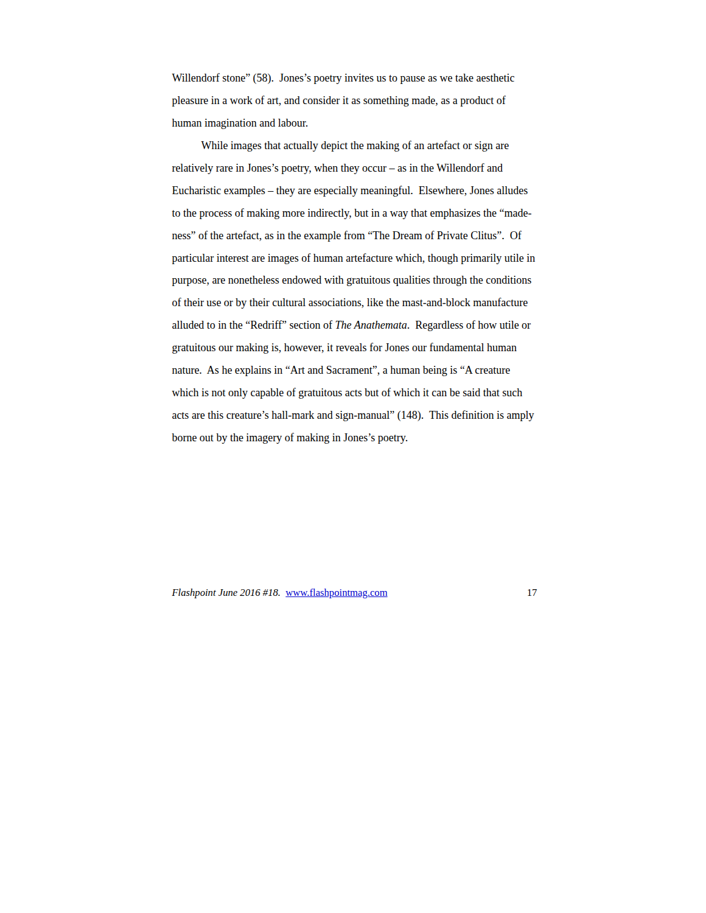Willendorf stone” (58). Jones’s poetry invites us to pause as we take aesthetic pleasure in a work of art, and consider it as something made, as a product of human imagination and labour.
While images that actually depict the making of an artefact or sign are relatively rare in Jones’s poetry, when they occur – as in the Willendorf and Eucharistic examples – they are especially meaningful. Elsewhere, Jones alludes to the process of making more indirectly, but in a way that emphasizes the “made-ness” of the artefact, as in the example from “The Dream of Private Clitus”. Of particular interest are images of human artefacture which, though primarily utile in purpose, are nonetheless endowed with gratuitous qualities through the conditions of their use or by their cultural associations, like the mast-and-block manufacture alluded to in the “Redriff” section of The Anathemata. Regardless of how utile or gratuitous our making is, however, it reveals for Jones our fundamental human nature. As he explains in “Art and Sacrament”, a human being is “A creature which is not only capable of gratuitous acts but of which it can be said that such acts are this creature’s hall-mark and sign-manual” (148). This definition is amply borne out by the imagery of making in Jones’s poetry.
Flashpoint June 2016 #18. www.flashpointmag.com
17